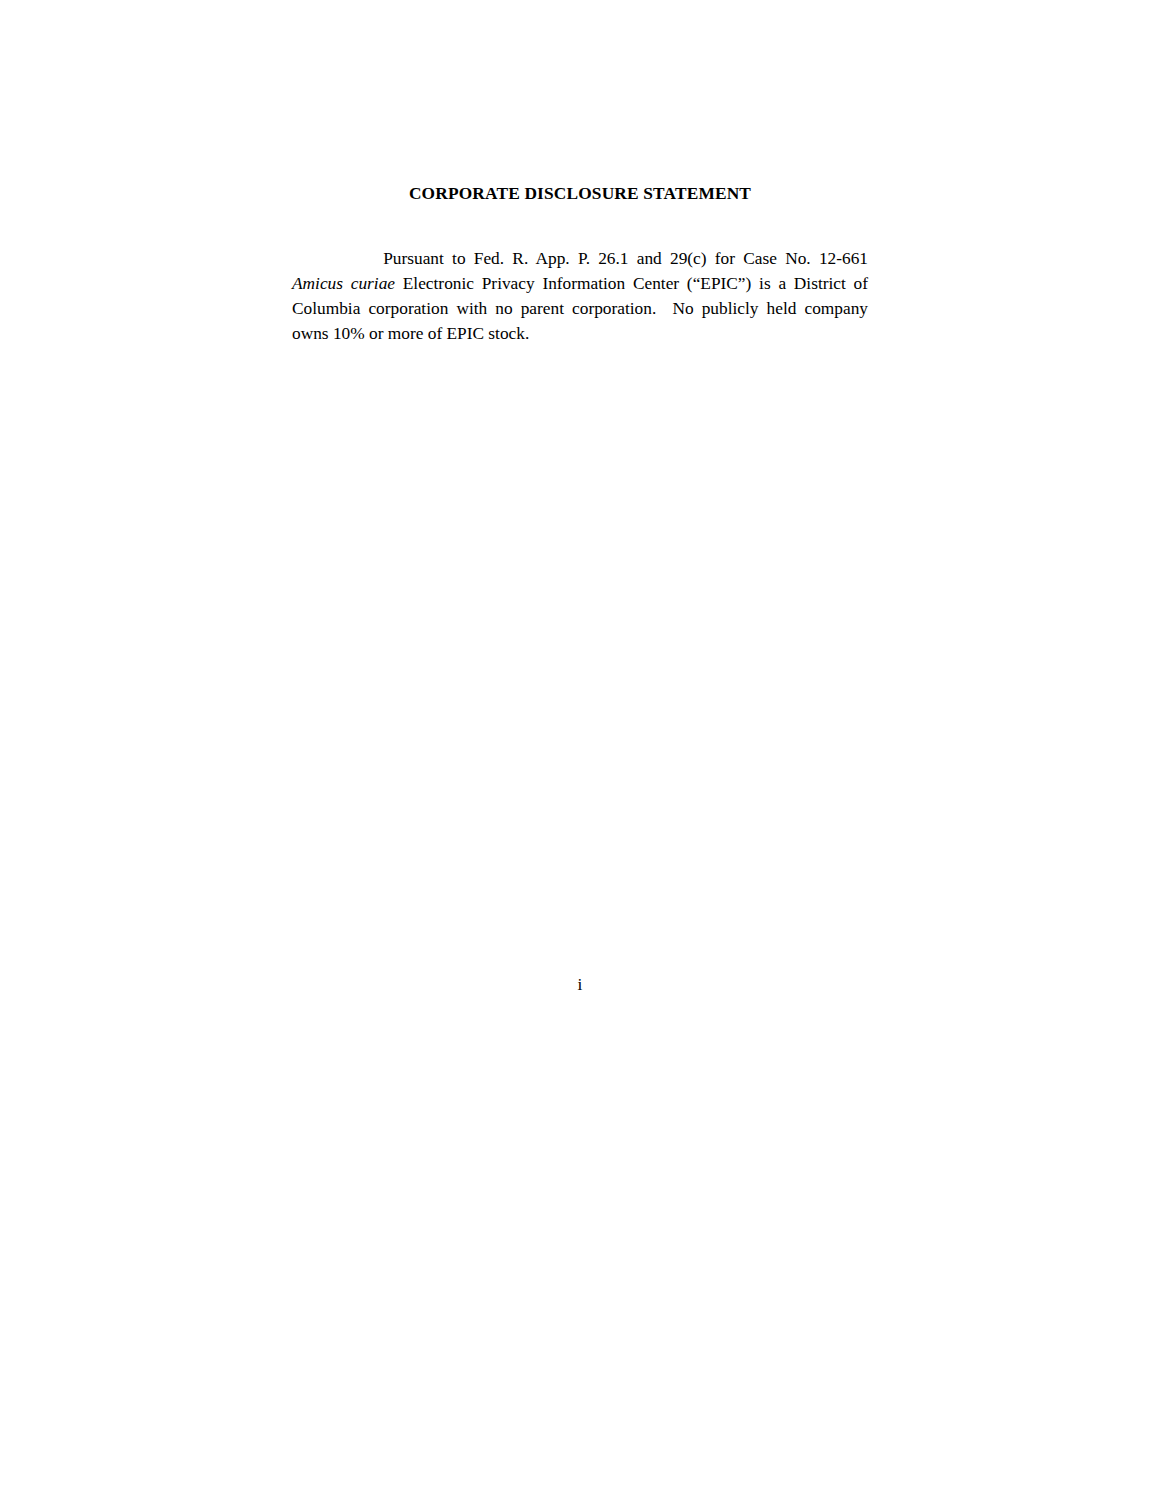CORPORATE DISCLOSURE STATEMENT
Pursuant to Fed. R. App. P. 26.1 and 29(c) for Case No. 12-661 Amicus curiae Electronic Privacy Information Center (“EPIC”) is a District of Columbia corporation with no parent corporation. No publicly held company owns 10% or more of EPIC stock.
i